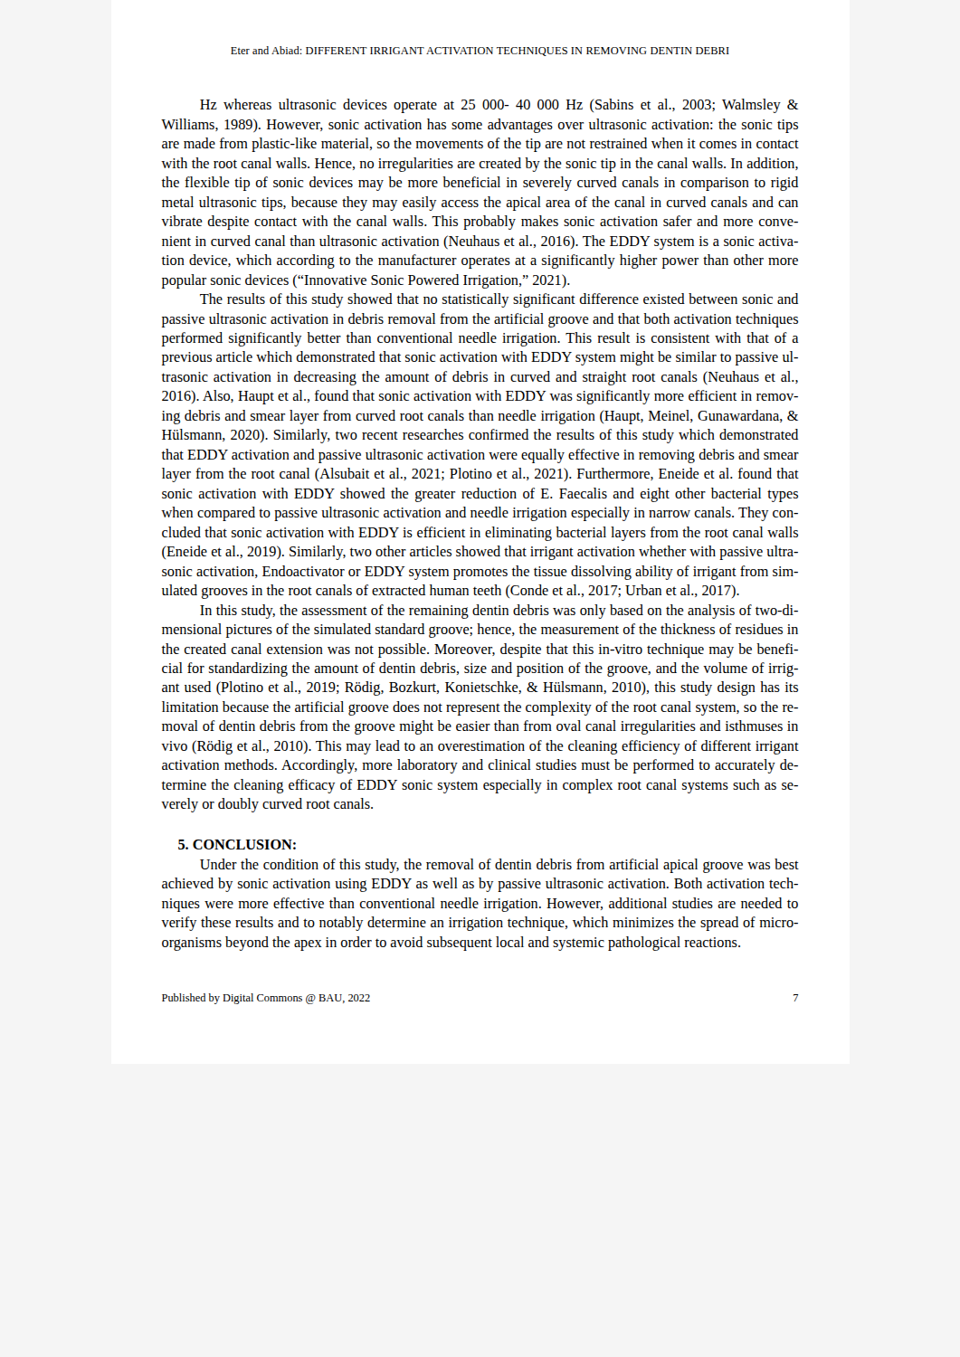Eter and Abiad: DIFFERENT IRRIGANT ACTIVATION TECHNIQUES IN REMOVING DENTIN DEBRI
Hz whereas ultrasonic devices operate at 25 000- 40 000 Hz (Sabins et al., 2003; Walmsley & Williams, 1989). However, sonic activation has some advantages over ultrasonic activation: the sonic tips are made from plastic-like material, so the movements of the tip are not restrained when it comes in contact with the root canal walls. Hence, no irregularities are created by the sonic tip in the canal walls. In addition, the flexible tip of sonic devices may be more beneficial in severely curved canals in comparison to rigid metal ultrasonic tips, because they may easily access the apical area of the canal in curved canals and can vibrate despite contact with the canal walls. This probably makes sonic activation safer and more convenient in curved canal than ultrasonic activation (Neuhaus et al., 2016). The EDDY system is a sonic activation device, which according to the manufacturer operates at a significantly higher power than other more popular sonic devices (“Innovative Sonic Powered Irrigation,” 2021).
The results of this study showed that no statistically significant difference existed between sonic and passive ultrasonic activation in debris removal from the artificial groove and that both activation techniques performed significantly better than conventional needle irrigation. This result is consistent with that of a previous article which demonstrated that sonic activation with EDDY system might be similar to passive ultrasonic activation in decreasing the amount of debris in curved and straight root canals (Neuhaus et al., 2016). Also, Haupt et al., found that sonic activation with EDDY was significantly more efficient in removing debris and smear layer from curved root canals than needle irrigation (Haupt, Meinel, Gunawardana, & Hülsmann, 2020). Similarly, two recent researches confirmed the results of this study which demonstrated that EDDY activation and passive ultrasonic activation were equally effective in removing debris and smear layer from the root canal (Alsubait et al., 2021; Plotino et al., 2021). Furthermore, Eneide et al. found that sonic activation with EDDY showed the greater reduction of E. Faecalis and eight other bacterial types when compared to passive ultrasonic activation and needle irrigation especially in narrow canals. They concluded that sonic activation with EDDY is efficient in eliminating bacterial layers from the root canal walls (Eneide et al., 2019). Similarly, two other articles showed that irrigant activation whether with passive ultrasonic activation, Endoactivator or EDDY system promotes the tissue dissolving ability of irrigant from simulated grooves in the root canals of extracted human teeth (Conde et al., 2017; Urban et al., 2017).
In this study, the assessment of the remaining dentin debris was only based on the analysis of two-dimensional pictures of the simulated standard groove; hence, the measurement of the thickness of residues in the created canal extension was not possible. Moreover, despite that this in-vitro technique may be beneficial for standardizing the amount of dentin debris, size and position of the groove, and the volume of irrigant used (Plotino et al., 2019; Rödig, Bozkurt, Konietschke, & Hülsmann, 2010), this study design has its limitation because the artificial groove does not represent the complexity of the root canal system, so the removal of dentin debris from the groove might be easier than from oval canal irregularities and isthmuses in vivo (Rödig et al., 2010). This may lead to an overestimation of the cleaning efficiency of different irrigant activation methods. Accordingly, more laboratory and clinical studies must be performed to accurately determine the cleaning efficacy of EDDY sonic system especially in complex root canal systems such as severely or doubly curved root canals.
5. CONCLUSION:
Under the condition of this study, the removal of dentin debris from artificial apical groove was best achieved by sonic activation using EDDY as well as by passive ultrasonic activation. Both activation techniques were more effective than conventional needle irrigation. However, additional studies are needed to verify these results and to notably determine an irrigation technique, which minimizes the spread of microorganisms beyond the apex in order to avoid subsequent local and systemic pathological reactions.
Published by Digital Commons @ BAU, 2022 7